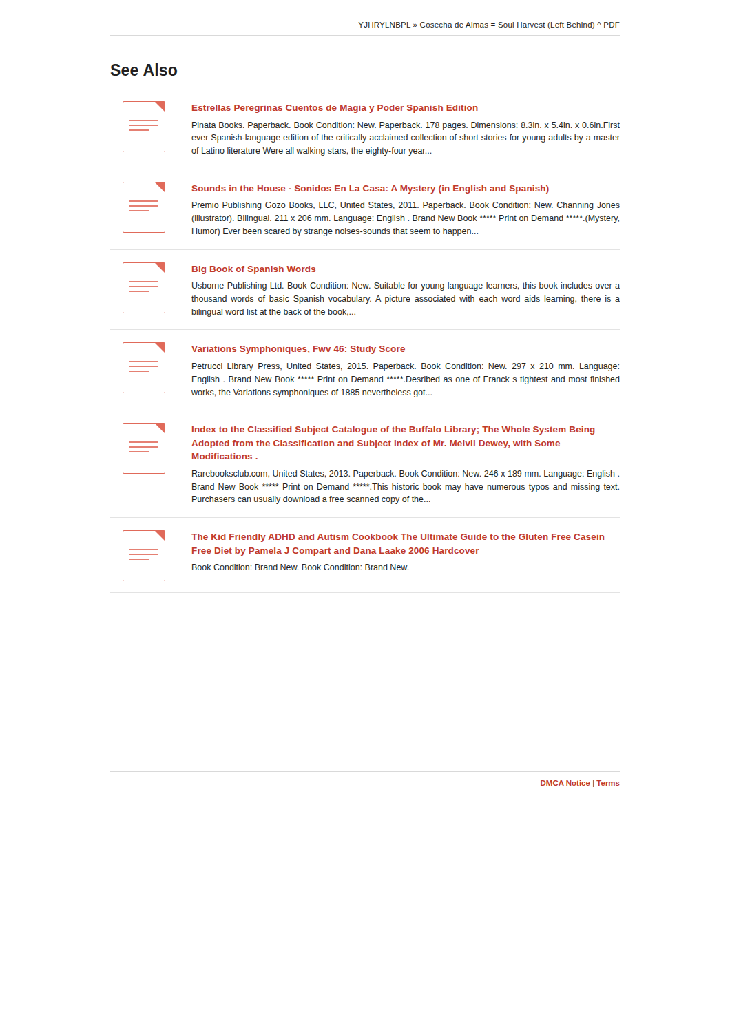YJHRYLNBPL » Cosecha de Almas = Soul Harvest (Left Behind) ^ PDF
See Also
Estrellas Peregrinas Cuentos de Magia y Poder Spanish Edition
Pinata Books. Paperback. Book Condition: New. Paperback. 178 pages. Dimensions: 8.3in. x 5.4in. x 0.6in.First ever Spanish-language edition of the critically acclaimed collection of short stories for young adults by a master of Latino literature Were all walking stars, the eighty-four year...
Sounds in the House - Sonidos En La Casa: A Mystery (in English and Spanish)
Premio Publishing Gozo Books, LLC, United States, 2011. Paperback. Book Condition: New. Channing Jones (illustrator). Bilingual. 211 x 206 mm. Language: English . Brand New Book ***** Print on Demand *****.(Mystery, Humor) Ever been scared by strange noises-sounds that seem to happen...
Big Book of Spanish Words
Usborne Publishing Ltd. Book Condition: New. Suitable for young language learners, this book includes over a thousand words of basic Spanish vocabulary. A picture associated with each word aids learning, there is a bilingual word list at the back of the book,...
Variations Symphoniques, Fwv 46: Study Score
Petrucci Library Press, United States, 2015. Paperback. Book Condition: New. 297 x 210 mm. Language: English . Brand New Book ***** Print on Demand *****.Desribed as one of Franck s tightest and most finished works, the Variations symphoniques of 1885 nevertheless got...
Index to the Classified Subject Catalogue of the Buffalo Library; The Whole System Being Adopted from the Classification and Subject Index of Mr. Melvil Dewey, with Some Modifications .
Rarebooksclub.com, United States, 2013. Paperback. Book Condition: New. 246 x 189 mm. Language: English . Brand New Book ***** Print on Demand *****.This historic book may have numerous typos and missing text. Purchasers can usually download a free scanned copy of the...
The Kid Friendly ADHD and Autism Cookbook The Ultimate Guide to the Gluten Free Casein Free Diet by Pamela J Compart and Dana Laake 2006 Hardcover
Book Condition: Brand New. Book Condition: Brand New.
DMCA Notice | Terms